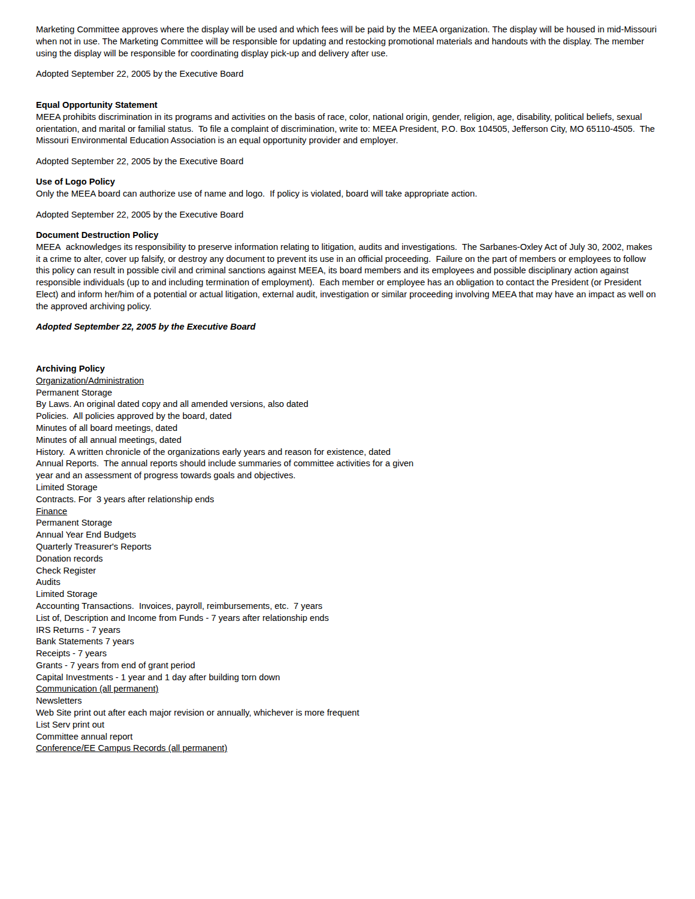Marketing Committee approves where the display will be used and which fees will be paid by the MEEA organization. The display will be housed in mid-Missouri when not in use. The Marketing Committee will be responsible for updating and restocking promotional materials and handouts with the display. The member using the display will be responsible for coordinating display pick-up and delivery after use.
Adopted September 22, 2005 by the Executive Board
Equal Opportunity Statement
MEEA prohibits discrimination in its programs and activities on the basis of race, color, national origin, gender, religion, age, disability, political beliefs, sexual orientation, and marital or familial status. To file a complaint of discrimination, write to: MEEA President, P.O. Box 104505, Jefferson City, MO 65110-4505. The Missouri Environmental Education Association is an equal opportunity provider and employer.
Adopted September 22, 2005 by the Executive Board
Use of Logo Policy
Only the MEEA board can authorize use of name and logo. If policy is violated, board will take appropriate action.
Adopted September 22, 2005 by the Executive Board
Document Destruction Policy
MEEA acknowledges its responsibility to preserve information relating to litigation, audits and investigations. The Sarbanes-Oxley Act of July 30, 2002, makes it a crime to alter, cover up falsify, or destroy any document to prevent its use in an official proceeding. Failure on the part of members or employees to follow this policy can result in possible civil and criminal sanctions against MEEA, its board members and its employees and possible disciplinary action against responsible individuals (up to and including termination of employment). Each member or employee has an obligation to contact the President (or President Elect) and inform her/him of a potential or actual litigation, external audit, investigation or similar proceeding involving MEEA that may have an impact as well on the approved archiving policy.
Adopted September 22, 2005 by the Executive Board
Archiving Policy
Organization/Administration
Permanent Storage
By Laws. An original dated copy and all amended versions, also dated
Policies. All policies approved by the board, dated
Minutes of all board meetings, dated
Minutes of all annual meetings, dated
History. A written chronicle of the organizations early years and reason for existence, dated
Annual Reports. The annual reports should include summaries of committee activities for a given
year and an assessment of progress towards goals and objectives.
Limited Storage
Contracts. For 3 years after relationship ends
Finance
Permanent Storage
Annual Year End Budgets
Quarterly Treasurer's Reports
Donation records
Check Register
Audits
Limited Storage
Accounting Transactions. Invoices, payroll, reimbursements, etc. 7 years
List of, Description and Income from Funds - 7 years after relationship ends
IRS Returns - 7 years
Bank Statements 7 years
Receipts - 7 years
Grants - 7 years from end of grant period
Capital Investments - 1 year and 1 day after building torn down
Communication (all permanent)
Newsletters
Web Site print out after each major revision or annually, whichever is more frequent
List Serv print out
Committee annual report
Conference/EE Campus Records (all permanent)